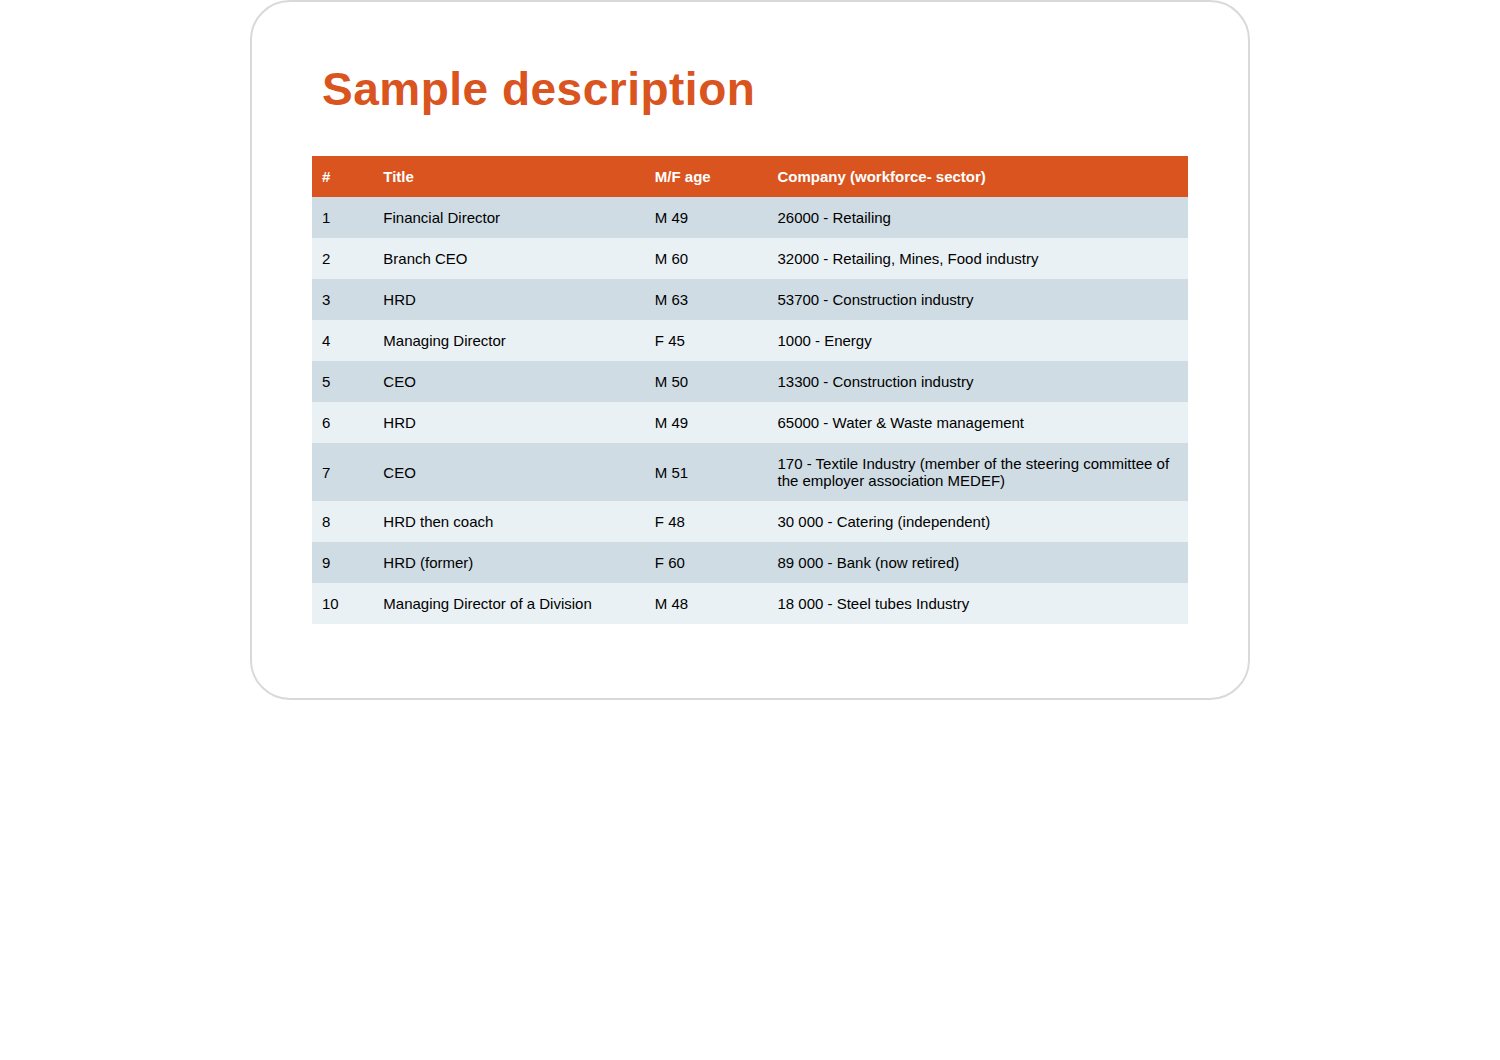Sample description
| # | Title | M/F age | Company (workforce- sector) |
| --- | --- | --- | --- |
| 1 | Financial Director | M 49 | 26000 - Retailing |
| 2 | Branch CEO | M 60 | 32000 - Retailing, Mines, Food industry |
| 3 | HRD | M 63 | 53700 - Construction industry |
| 4 | Managing Director | F 45 | 1000 - Energy |
| 5 | CEO | M 50 | 13300 - Construction industry |
| 6 | HRD | M 49 | 65000 - Water & Waste management |
| 7 | CEO | M 51 | 170 - Textile Industry (member of the steering committee of the employer association MEDEF) |
| 8 | HRD then coach | F 48 | 30 000 - Catering (independent) |
| 9 | HRD (former) | F 60 | 89 000 - Bank (now retired) |
| 10 | Managing Director of a Division | M 48 | 18 000 - Steel tubes Industry |